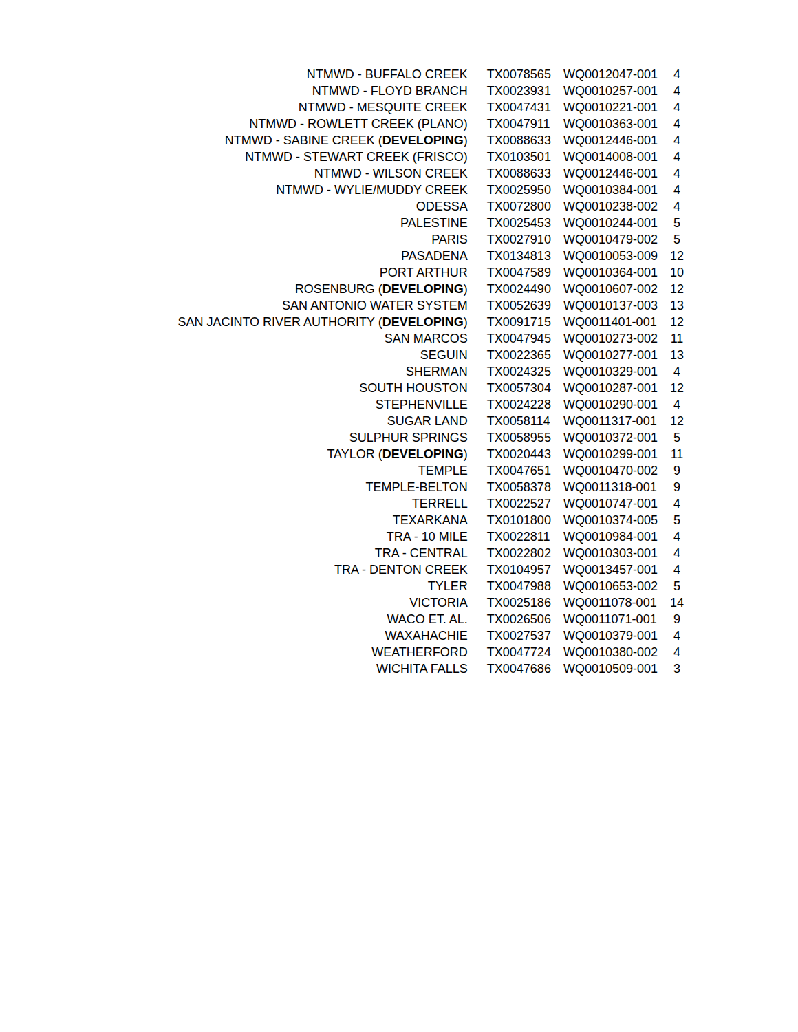| NTMWD - BUFFALO CREEK | TX0078565 | WQ0012047-001 | 4 |
| NTMWD - FLOYD BRANCH | TX0023931 | WQ0010257-001 | 4 |
| NTMWD - MESQUITE CREEK | TX0047431 | WQ0010221-001 | 4 |
| NTMWD - ROWLETT CREEK (PLANO) | TX0047911 | WQ0010363-001 | 4 |
| NTMWD - SABINE CREEK ( DEVELOPING ) | TX0088633 | WQ0012446-001 | 4 |
| NTMWD - STEWART CREEK (FRISCO) | TX0103501 | WQ0014008-001 | 4 |
| NTMWD - WILSON CREEK | TX0088633 | WQ0012446-001 | 4 |
| NTMWD - WYLIE/MUDDY CREEK | TX0025950 | WQ0010384-001 | 4 |
| ODESSA | TX0072800 | WQ0010238-002 | 4 |
| PALESTINE | TX0025453 | WQ0010244-001 | 5 |
| PARIS | TX0027910 | WQ0010479-002 | 5 |
| PASADENA | TX0134813 | WQ0010053-009 | 12 |
| PORT ARTHUR | TX0047589 | WQ0010364-001 | 10 |
| ROSENBURG ( DEVELOPING ) | TX0024490 | WQ0010607-002 | 12 |
| SAN ANTONIO WATER SYSTEM | TX0052639 | WQ0010137-003 | 13 |
| SAN JACINTO RIVER AUTHORITY ( DEVELOPING ) | TX0091715 | WQ0011401-001 | 12 |
| SAN MARCOS | TX0047945 | WQ0010273-002 | 11 |
| SEGUIN | TX0022365 | WQ0010277-001 | 13 |
| SHERMAN | TX0024325 | WQ0010329-001 | 4 |
| SOUTH HOUSTON | TX0057304 | WQ0010287-001 | 12 |
| STEPHENVILLE | TX0024228 | WQ0010290-001 | 4 |
| SUGAR LAND | TX0058114 | WQ0011317-001 | 12 |
| SULPHUR SPRINGS | TX0058955 | WQ0010372-001 | 5 |
| TAYLOR ( DEVELOPING ) | TX0020443 | WQ0010299-001 | 11 |
| TEMPLE | TX0047651 | WQ0010470-002 | 9 |
| TEMPLE-BELTON | TX0058378 | WQ0011318-001 | 9 |
| TERRELL | TX0022527 | WQ0010747-001 | 4 |
| TEXARKANA | TX0101800 | WQ0010374-005 | 5 |
| TRA - 10 MILE | TX0022811 | WQ0010984-001 | 4 |
| TRA - CENTRAL | TX0022802 | WQ0010303-001 | 4 |
| TRA - DENTON CREEK | TX0104957 | WQ0013457-001 | 4 |
| TYLER | TX0047988 | WQ0010653-002 | 5 |
| VICTORIA | TX0025186 | WQ0011078-001 | 14 |
| WACO ET. AL. | TX0026506 | WQ0011071-001 | 9 |
| WAXAHACHIE | TX0027537 | WQ0010379-001 | 4 |
| WEATHERFORD | TX0047724 | WQ0010380-002 | 4 |
| WICHITA FALLS | TX0047686 | WQ0010509-001 | 3 |